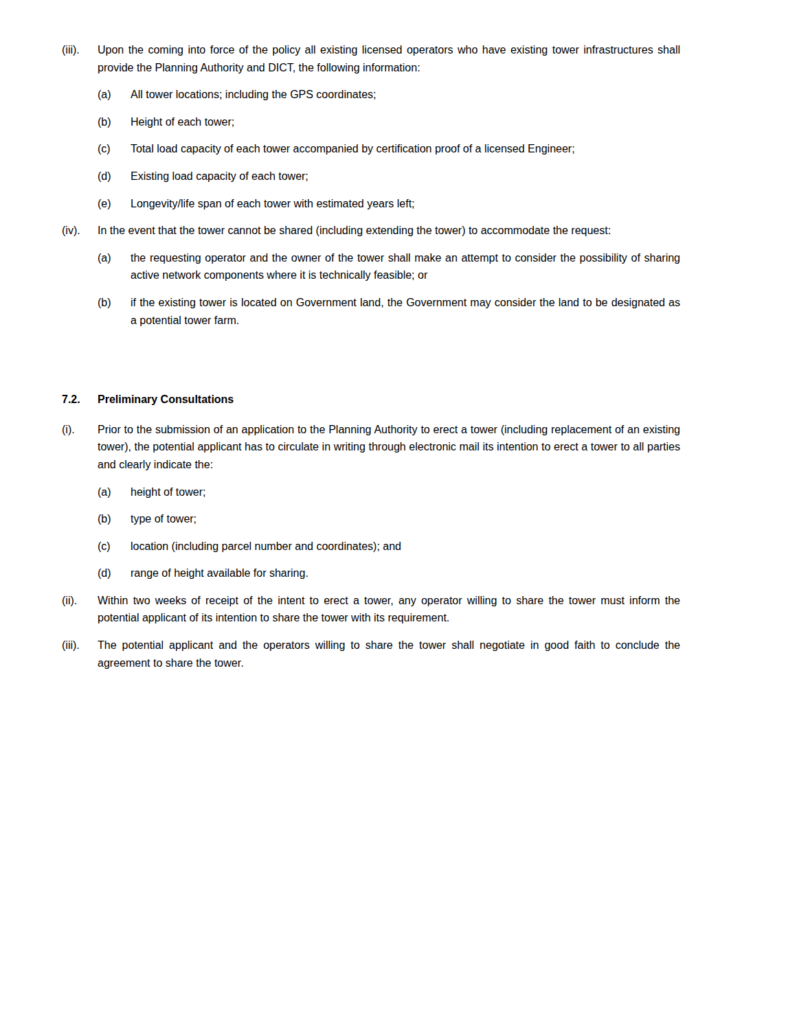(iii).
Upon the coming into force of the policy all existing licensed operators who have existing tower infrastructures shall provide the Planning Authority and DICT, the following information:
(a)
All tower locations; including the GPS coordinates;
(b)
Height of each tower;
(c)
Total load capacity of each tower accompanied by certification proof of a licensed Engineer;
(d)
Existing load capacity of each tower;
(e)
Longevity/life span of each tower with estimated years left;
(iv).
In the event that the tower cannot be shared (including extending the tower) to accommodate the request:
(a)
the requesting operator and the owner of the tower shall make an attempt to consider the possibility of sharing active network components where it is technically feasible; or
(b)
if the existing tower is located on Government land, the Government may consider the land to be designated as a potential tower farm.
7.2.
Preliminary Consultations
(i).
Prior to the submission of an application to the Planning Authority to erect a tower (including replacement of an existing tower), the potential applicant has to circulate in writing through electronic mail its intention to erect a tower to all parties and clearly indicate the:
(a)
height of tower;
(b)
type of tower;
(c)
location (including parcel number and coordinates); and
(d)
range of height available for sharing.
(ii).
Within two weeks of receipt of the intent to erect a tower, any operator willing to share the tower must inform the potential applicant of its intention to share the tower with its requirement.
(iii).
The potential applicant and the operators willing to share the tower shall negotiate in good faith to conclude the agreement to share the tower.